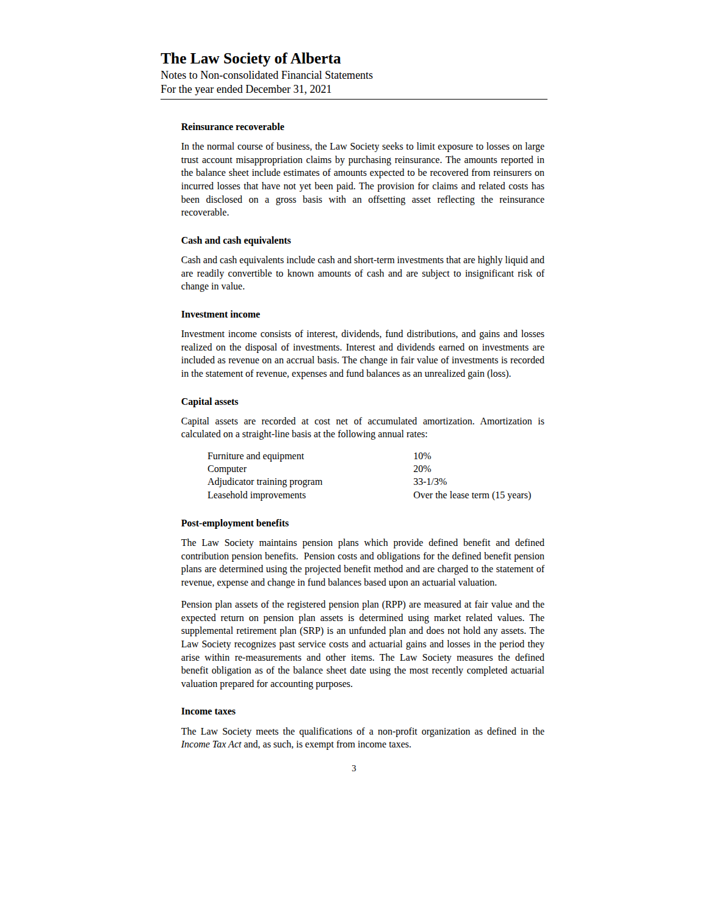The Law Society of Alberta
Notes to Non-consolidated Financial Statements
For the year ended December 31, 2021
Reinsurance recoverable
In the normal course of business, the Law Society seeks to limit exposure to losses on large trust account misappropriation claims by purchasing reinsurance. The amounts reported in the balance sheet include estimates of amounts expected to be recovered from reinsurers on incurred losses that have not yet been paid. The provision for claims and related costs has been disclosed on a gross basis with an offsetting asset reflecting the reinsurance recoverable.
Cash and cash equivalents
Cash and cash equivalents include cash and short-term investments that are highly liquid and are readily convertible to known amounts of cash and are subject to insignificant risk of change in value.
Investment income
Investment income consists of interest, dividends, fund distributions, and gains and losses realized on the disposal of investments. Interest and dividends earned on investments are included as revenue on an accrual basis. The change in fair value of investments is recorded in the statement of revenue, expenses and fund balances as an unrealized gain (loss).
Capital assets
Capital assets are recorded at cost net of accumulated amortization. Amortization is calculated on a straight-line basis at the following annual rates:
| Furniture and equipment | 10% |
| Computer | 20% |
| Adjudicator training program | 33-1/3% |
| Leasehold improvements | Over the lease term (15 years) |
Post-employment benefits
The Law Society maintains pension plans which provide defined benefit and defined contribution pension benefits. Pension costs and obligations for the defined benefit pension plans are determined using the projected benefit method and are charged to the statement of revenue, expense and change in fund balances based upon an actuarial valuation.
Pension plan assets of the registered pension plan (RPP) are measured at fair value and the expected return on pension plan assets is determined using market related values. The supplemental retirement plan (SRP) is an unfunded plan and does not hold any assets. The Law Society recognizes past service costs and actuarial gains and losses in the period they arise within re-measurements and other items. The Law Society measures the defined benefit obligation as of the balance sheet date using the most recently completed actuarial valuation prepared for accounting purposes.
Income taxes
The Law Society meets the qualifications of a non-profit organization as defined in the Income Tax Act and, as such, is exempt from income taxes.
3